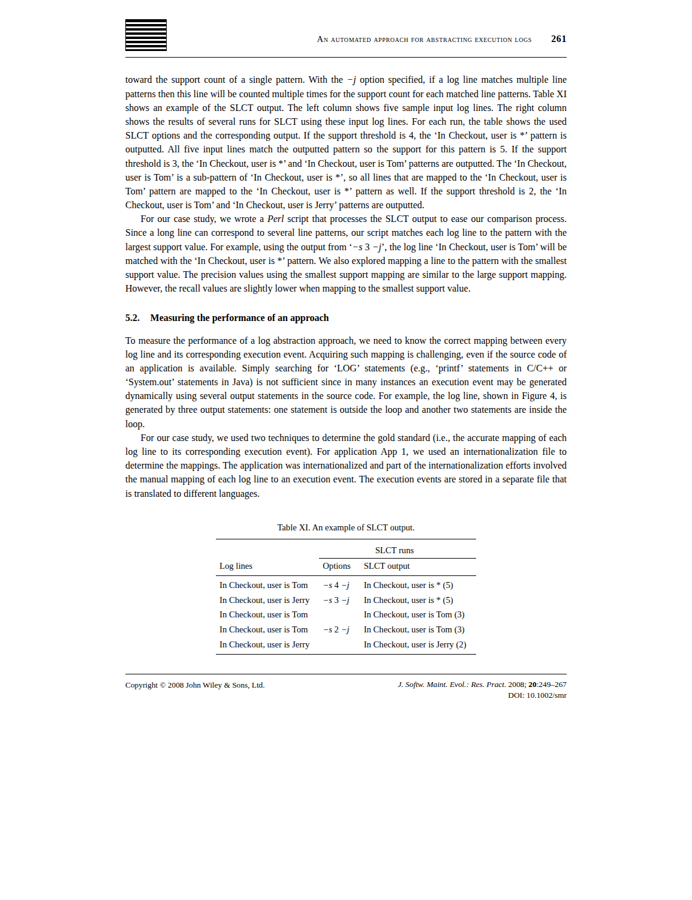An automated approach for abstracting execution logs 261
toward the support count of a single pattern. With the −j option specified, if a log line matches multiple line patterns then this line will be counted multiple times for the support count for each matched line patterns. Table XI shows an example of the SLCT output. The left column shows five sample input log lines. The right column shows the results of several runs for SLCT using these input log lines. For each run, the table shows the used SLCT options and the corresponding output. If the support threshold is 4, the ‘In Checkout, user is *’ pattern is outputted. All five input lines match the outputted pattern so the support for this pattern is 5. If the support threshold is 3, the ‘In Checkout, user is *’ and ‘In Checkout, user is Tom’ patterns are outputted. The ‘In Checkout, user is Tom’ is a sub-pattern of ‘In Checkout, user is *’, so all lines that are mapped to the ‘In Checkout, user is Tom’ pattern are mapped to the ‘In Checkout, user is *’ pattern as well. If the support threshold is 2, the ‘In Checkout, user is Tom’ and ‘In Checkout, user is Jerry’ patterns are outputted.
For our case study, we wrote a Perl script that processes the SLCT output to ease our comparison process. Since a long line can correspond to several line patterns, our script matches each log line to the pattern with the largest support value. For example, using the output from ‘−s 3 −j’, the log line ‘In Checkout, user is Tom’ will be matched with the ‘In Checkout, user is *’ pattern. We also explored mapping a line to the pattern with the smallest support value. The precision values using the smallest support mapping are similar to the large support mapping. However, the recall values are slightly lower when mapping to the smallest support value.
5.2. Measuring the performance of an approach
To measure the performance of a log abstraction approach, we need to know the correct mapping between every log line and its corresponding execution event. Acquiring such mapping is challenging, even if the source code of an application is available. Simply searching for ‘LOG’ statements (e.g., ‘printf’ statements in C/C++ or ‘System.out’ statements in Java) is not sufficient since in many instances an execution event may be generated dynamically using several output statements in the source code. For example, the log line, shown in Figure 4, is generated by three output statements: one statement is outside the loop and another two statements are inside the loop.
For our case study, we used two techniques to determine the gold standard (i.e., the accurate mapping of each log line to its corresponding execution event). For application App 1, we used an internationalization file to determine the mappings. The application was internationalized and part of the internationalization efforts involved the manual mapping of each log line to an execution event. The execution events are stored in a separate file that is translated to different languages.
Table XI. An example of SLCT output.
| | SLCT runs |
| --- | --- |
| Log lines | Options | SLCT output |
| In Checkout, user is Tom | −s 4 −j | In Checkout, user is * (5) |
| In Checkout, user is Jerry | −s 3 −j | In Checkout, user is * (5) |
| In Checkout, user is Tom | | In Checkout, user is Tom (3) |
| In Checkout, user is Tom | −s 2 −j | In Checkout, user is Tom (3) |
| In Checkout, user is Jerry | | In Checkout, user is Jerry (2) |
Copyright © 2008 John Wiley & Sons, Ltd.
J. Softw. Maint. Evol.: Res. Pract. 2008; 20:249–267
DOI: 10.1002/smr